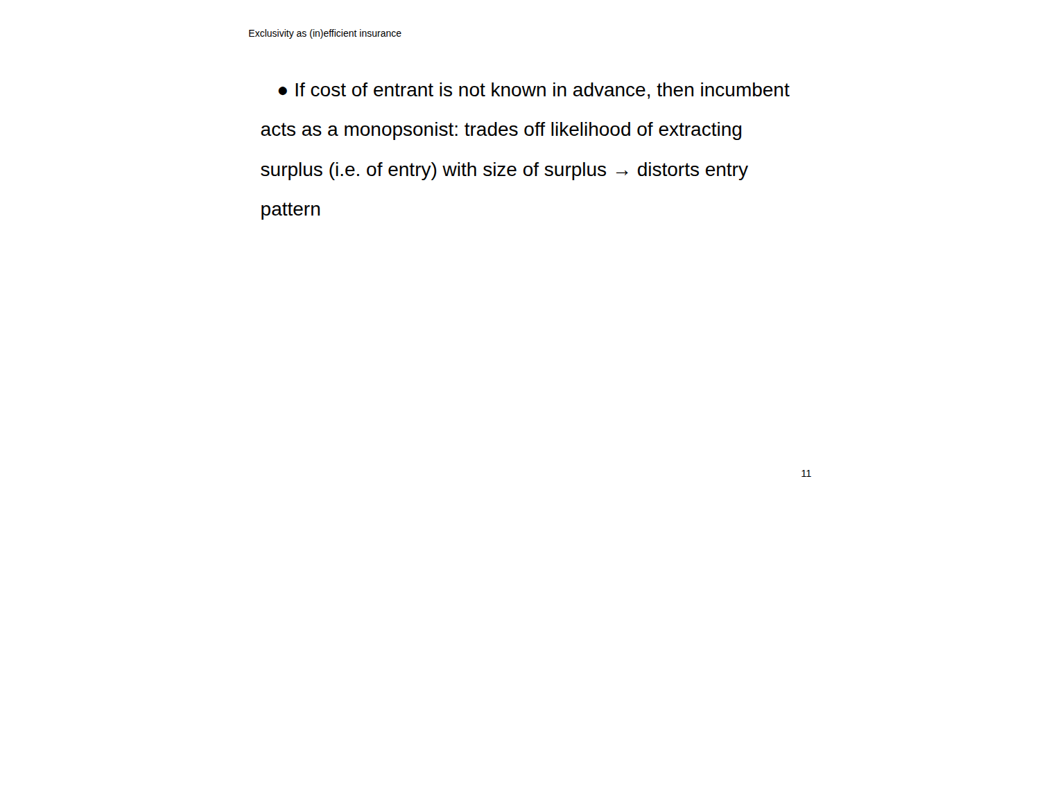Exclusivity as (in)efficient insurance
● If cost of entrant is not known in advance, then incumbent acts as a monopsonist: trades off likelihood of extracting surplus (i.e. of entry) with size of surplus → distorts entry pattern
11